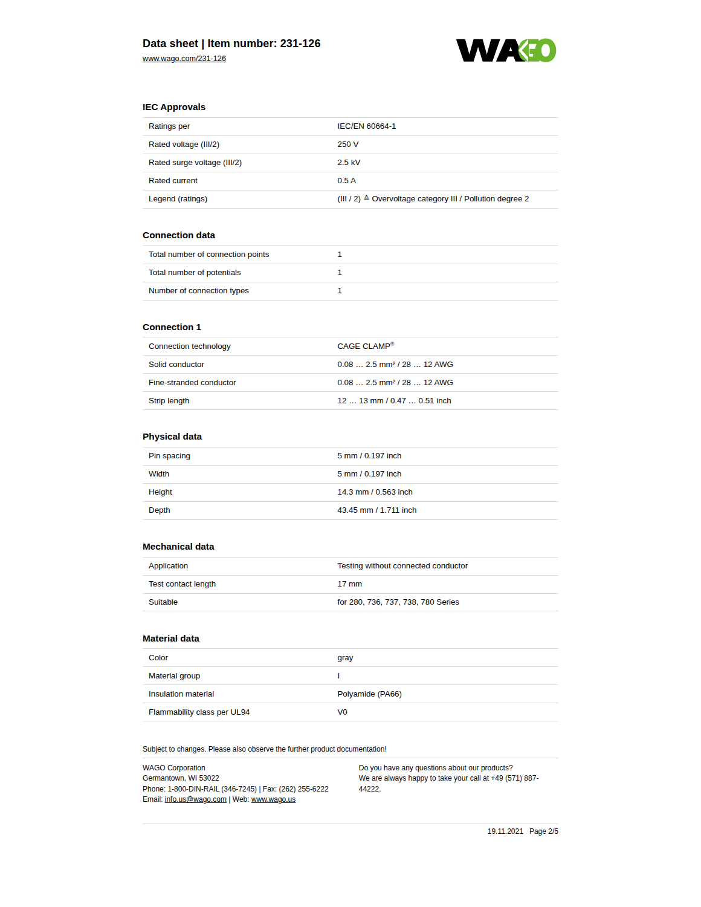Data sheet | Item number: 231-126
www.wago.com/231-126
IEC Approvals
| Ratings per | IEC/EN 60664-1 |
| Rated voltage (III/2) | 250 V |
| Rated surge voltage (III/2) | 2.5 kV |
| Rated current | 0.5 A |
| Legend (ratings) | (III / 2) ≙ Overvoltage category III / Pollution degree 2 |
Connection data
| Total number of connection points | 1 |
| Total number of potentials | 1 |
| Number of connection types | 1 |
Connection 1
| Connection technology | CAGE CLAMP ® |
| Solid conductor | 0.08 … 2.5 mm² / 28 … 12 AWG |
| Fine-stranded conductor | 0.08 … 2.5 mm² / 28 … 12 AWG |
| Strip length | 12 … 13 mm / 0.47 … 0.51 inch |
Physical data
| Pin spacing | 5 mm / 0.197 inch |
| Width | 5 mm / 0.197 inch |
| Height | 14.3 mm / 0.563 inch |
| Depth | 43.45 mm / 1.711 inch |
Mechanical data
| Application | Testing without connected conductor |
| Test contact length | 17 mm |
| Suitable | for 280, 736, 737, 738, 780 Series |
Material data
| Color | gray |
| Material group | I |
| Insulation material | Polyamide (PA66) |
| Flammability class per UL94 | V0 |
Subject to changes. Please also observe the further product documentation!
WAGO Corporation
Germantown, WI 53022
Phone: 1-800-DIN-RAIL (346-7245) | Fax: (262) 255-6222
Email: info.us@wago.com | Web: www.wago.us
Do you have any questions about our products?
We are always happy to take your call at +49 (571) 887-44222.
19.11.2021 Page 2/5